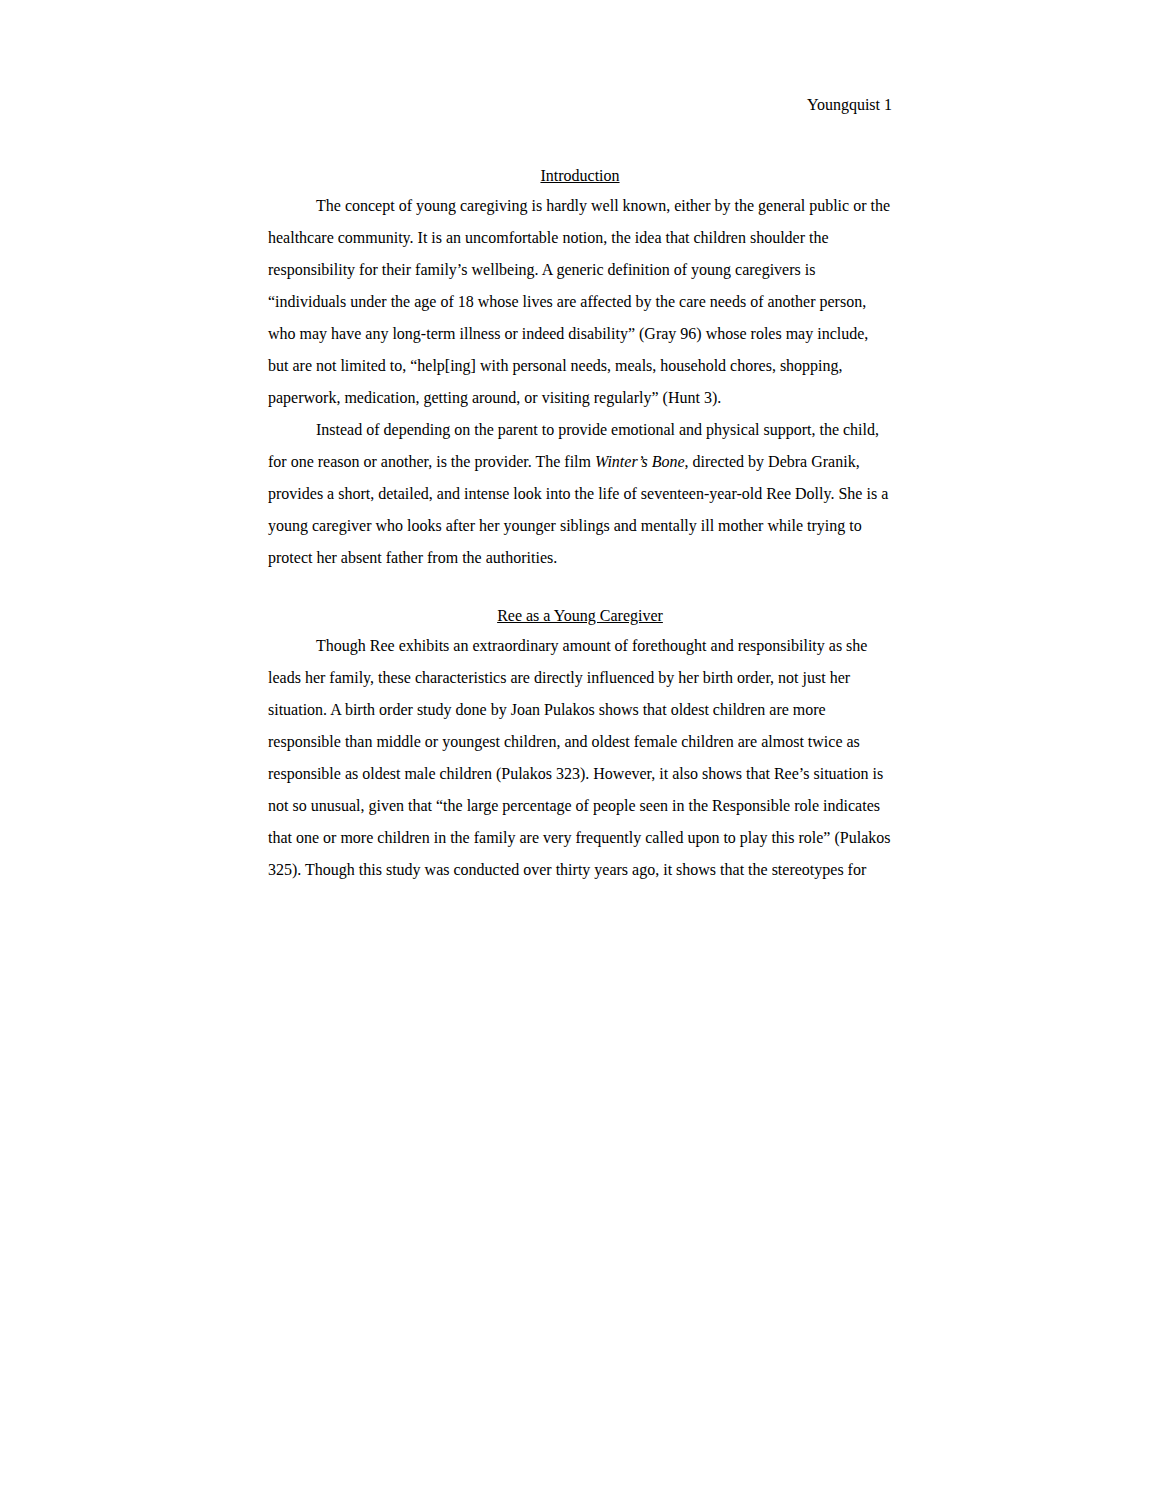Youngquist 1
Introduction
The concept of young caregiving is hardly well known, either by the general public or the healthcare community. It is an uncomfortable notion, the idea that children shoulder the responsibility for their family’s wellbeing. A generic definition of young caregivers is “individuals under the age of 18 whose lives are affected by the care needs of another person, who may have any long-term illness or indeed disability” (Gray 96) whose roles may include, but are not limited to, “help[ing] with personal needs, meals, household chores, shopping, paperwork, medication, getting around, or visiting regularly” (Hunt 3).
Instead of depending on the parent to provide emotional and physical support, the child, for one reason or another, is the provider. The film Winter’s Bone, directed by Debra Granik, provides a short, detailed, and intense look into the life of seventeen-year-old Ree Dolly. She is a young caregiver who looks after her younger siblings and mentally ill mother while trying to protect her absent father from the authorities.
Ree as a Young Caregiver
Though Ree exhibits an extraordinary amount of forethought and responsibility as she leads her family, these characteristics are directly influenced by her birth order, not just her situation. A birth order study done by Joan Pulakos shows that oldest children are more responsible than middle or youngest children, and oldest female children are almost twice as responsible as oldest male children (Pulakos 323). However, it also shows that Ree’s situation is not so unusual, given that “the large percentage of people seen in the Responsible role indicates that one or more children in the family are very frequently called upon to play this role” (Pulakos 325). Though this study was conducted over thirty years ago, it shows that the stereotypes for